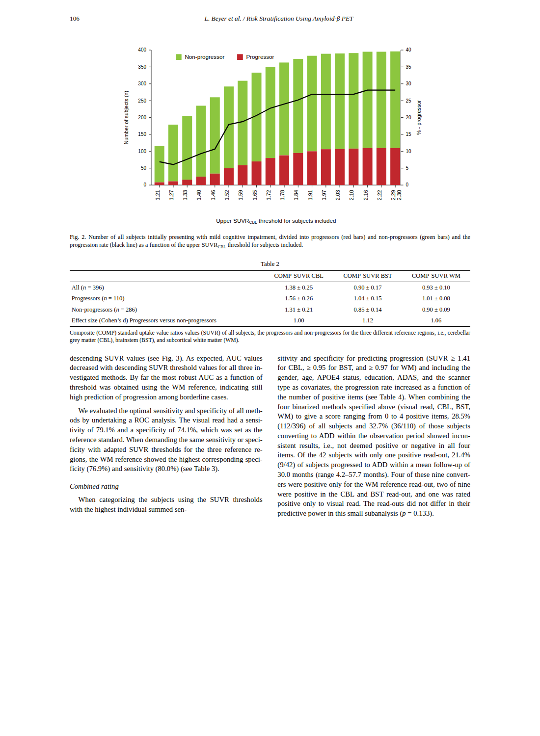106 L. Beyer et al. / Risk Stratification Using Amyloid-β PET
Stacked bar chart of subject counts and progression rate by upper SUVR threshold Stacked bars show non-progressors (green) and progressors (red) counts increasing with the upper SUVR-CBL threshold; a black line shows the percentage of progressors rising from about 8% to about 28%. 0 50 100 150 200 250 300 350 400 0 5 10 15 20 25 30 35 40 Number of subjects (n) % - progressor Non-progressor Progressor 1.21 1.27 1.33 1.40 1.46 1.52 1.59 1.65 1.72 1.78 1.84 1.91 1.97 2.03 2.10 2.16 2.22 2.29 2.30 Upper SUVRCBL threshold for subjects included
Fig. 2. Number of all subjects initially presenting with mild cognitive impairment, divided into progressors (red bars) and non-progressors (green bars) and the progression rate (black line) as a function of the upper SUVRCBL threshold for subjects included.
Table 2
| | COMP-SUVR CBL | COMP-SUVR BST | COMP-SUVR WM |
| --- | --- | --- | --- |
| All ( n = 396) | 1.38 ± 0.25 | 0.90 ± 0.17 | 0.93 ± 0.10 |
| Progressors ( n = 110) | 1.56 ± 0.26 | 1.04 ± 0.15 | 1.01 ± 0.08 |
| Non-progressors ( n = 286) | 1.31 ± 0.21 | 0.85 ± 0.14 | 0.90 ± 0.09 |
| Effect size (Cohen’s d) Progressors versus non-progressors | 1.00 | 1.12 | 1.06 |
Composite (COMP) standard uptake value ratios values (SUVR) of all subjects, the progressors and non-progressors for the three different reference regions, i.e., cerebellar grey matter (CBL), brainstem (BST), and subcortical white matter (WM).
descending SUVR values (see Fig. 3). As expected, AUC values decreased with descending SUVR threshold values for all three investigated methods. By far the most robust AUC as a function of threshold was obtained using the WM reference, indicating still high prediction of progression among borderline cases.
We evaluated the optimal sensitivity and specificity of all methods by undertaking a ROC analysis. The visual read had a sensitivity of 79.1% and a specificity of 74.1%, which was set as the reference standard. When demanding the same sensitivity or specificity with adapted SUVR thresholds for the three reference regions, the WM reference showed the highest corresponding specificity (76.9%) and sensitivity (80.0%) (see Table 3).
Combined rating
When categorizing the subjects using the SUVR thresholds with the highest individual summed sen-
sitivity and specificity for predicting progression (SUVR ≥ 1.41 for CBL, ≥ 0.95 for BST, and ≥ 0.97 for WM) and including the gender, age, APOE4 status, education, ADAS, and the scanner type as covariates, the progression rate increased as a function of the number of positive items (see Table 4). When combining the four binarized methods specified above (visual read, CBL, BST, WM) to give a score ranging from 0 to 4 positive items, 28.5% (112/396) of all subjects and 32.7% (36/110) of those subjects converting to ADD within the observation period showed inconsistent results, i.e., not deemed positive or negative in all four items. Of the 42 subjects with only one positive read-out, 21.4% (9/42) of subjects progressed to ADD within a mean follow-up of 30.0 months (range 4.2–57.7 months). Four of these nine converters were positive only for the WM reference read-out, two of nine were positive in the CBL and BST read-out, and one was rated positive only to visual read. The read-outs did not differ in their predictive power in this small subanalysis (p = 0.133).